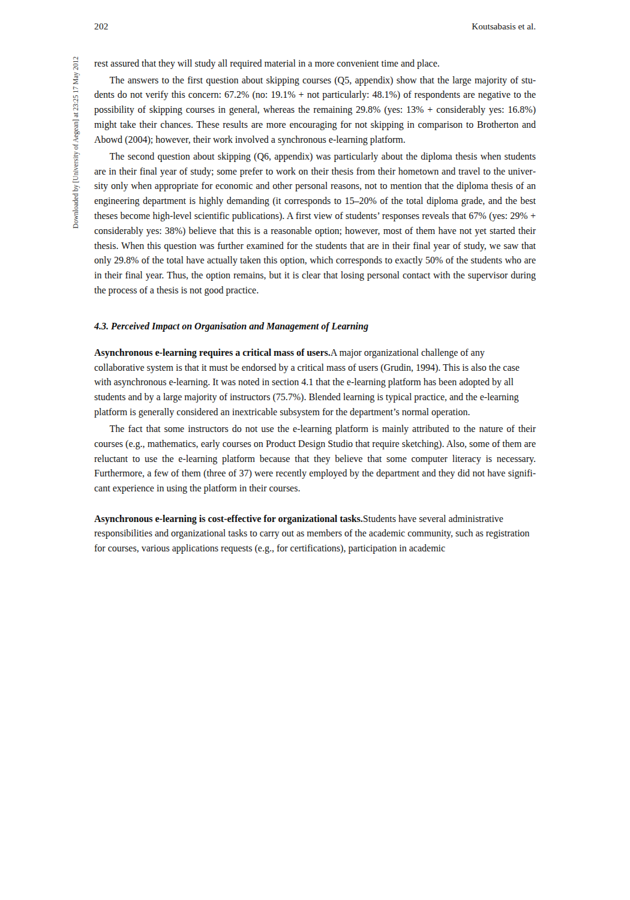202 Koutsabasis et al.
Downloaded by [University of Aegean] at 23:25 17 May 2012
rest assured that they will study all required material in a more convenient time and place.
The answers to the first question about skipping courses (Q5, appendix) show that the large majority of students do not verify this concern: 67.2% (no: 19.1% + not particularly: 48.1%) of respondents are negative to the possibility of skipping courses in general, whereas the remaining 29.8% (yes: 13% + considerably yes: 16.8%) might take their chances. These results are more encouraging for not skipping in comparison to Brotherton and Abowd (2004); however, their work involved a synchronous e-learning platform.
The second question about skipping (Q6, appendix) was particularly about the diploma thesis when students are in their final year of study; some prefer to work on their thesis from their hometown and travel to the university only when appropriate for economic and other personal reasons, not to mention that the diploma thesis of an engineering department is highly demanding (it corresponds to 15–20% of the total diploma grade, and the best theses become high-level scientific publications). A first view of students’ responses reveals that 67% (yes: 29% + considerably yes: 38%) believe that this is a reasonable option; however, most of them have not yet started their thesis. When this question was further examined for the students that are in their final year of study, we saw that only 29.8% of the total have actually taken this option, which corresponds to exactly 50% of the students who are in their final year. Thus, the option remains, but it is clear that losing personal contact with the supervisor during the process of a thesis is not good practice.
4.3. Perceived Impact on Organisation and Management of Learning
Asynchronous e-learning requires a critical mass of users.
A major organizational challenge of any collaborative system is that it must be endorsed by a critical mass of users (Grudin, 1994). This is also the case with asynchronous e-learning. It was noted in section 4.1 that the e-learning platform has been adopted by all students and by a large majority of instructors (75.7%). Blended learning is typical practice, and the e-learning platform is generally considered an inextricable subsystem for the department’s normal operation.
The fact that some instructors do not use the e-learning platform is mainly attributed to the nature of their courses (e.g., mathematics, early courses on Product Design Studio that require sketching). Also, some of them are reluctant to use the e-learning platform because that they believe that some computer literacy is necessary. Furthermore, a few of them (three of 37) were recently employed by the department and they did not have significant experience in using the platform in their courses.
Asynchronous e-learning is cost-effective for organizational tasks.
Students have several administrative responsibilities and organizational tasks to carry out as members of the academic community, such as registration for courses, various applications requests (e.g., for certifications), participation in academic